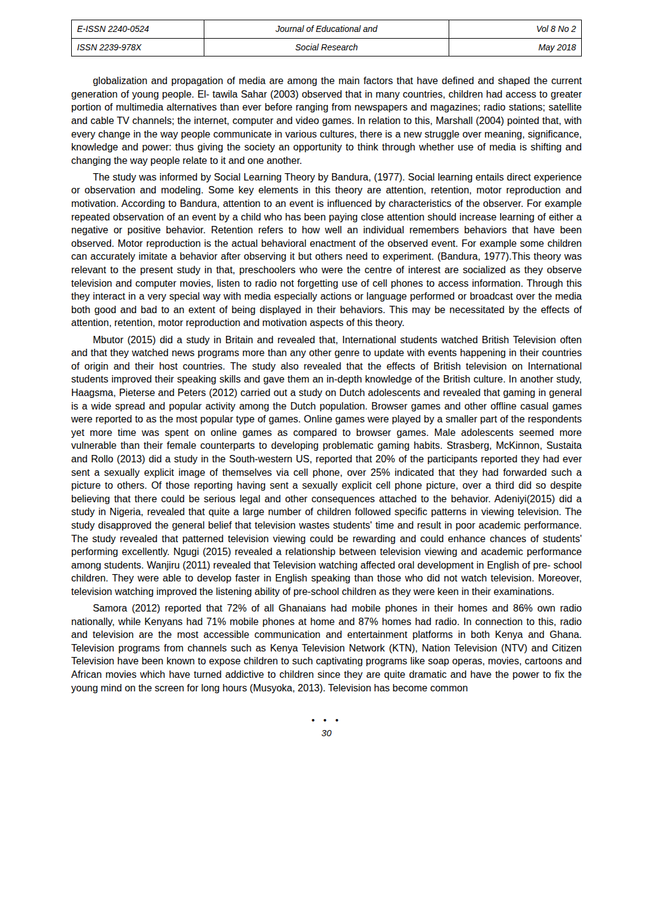| E-ISSN 2240-0524 | Journal of Educational and | Vol 8 No 2 |
| ISSN 2239-978X | Social Research | May 2018 |
globalization and propagation of media are among the main factors that have defined and shaped the current generation of young people. El- tawila Sahar (2003) observed that in many countries, children had access to greater portion of multimedia alternatives than ever before ranging from newspapers and magazines; radio stations; satellite and cable TV channels; the internet, computer and video games. In relation to this, Marshall (2004) pointed that, with every change in the way people communicate in various cultures, there is a new struggle over meaning, significance, knowledge and power: thus giving the society an opportunity to think through whether use of media is shifting and changing the way people relate to it and one another.
The study was informed by Social Learning Theory by Bandura, (1977). Social learning entails direct experience or observation and modeling. Some key elements in this theory are attention, retention, motor reproduction and motivation. According to Bandura, attention to an event is influenced by characteristics of the observer. For example repeated observation of an event by a child who has been paying close attention should increase learning of either a negative or positive behavior. Retention refers to how well an individual remembers behaviors that have been observed. Motor reproduction is the actual behavioral enactment of the observed event. For example some children can accurately imitate a behavior after observing it but others need to experiment. (Bandura, 1977).This theory was relevant to the present study in that, preschoolers who were the centre of interest are socialized as they observe television and computer movies, listen to radio not forgetting use of cell phones to access information. Through this they interact in a very special way with media especially actions or language performed or broadcast over the media both good and bad to an extent of being displayed in their behaviors. This may be necessitated by the effects of attention, retention, motor reproduction and motivation aspects of this theory.
Mbutor (2015) did a study in Britain and revealed that, International students watched British Television often and that they watched news programs more than any other genre to update with events happening in their countries of origin and their host countries. The study also revealed that the effects of British television on International students improved their speaking skills and gave them an in-depth knowledge of the British culture. In another study, Haagsma, Pieterse and Peters (2012) carried out a study on Dutch adolescents and revealed that gaming in general is a wide spread and popular activity among the Dutch population. Browser games and other offline casual games were reported to as the most popular type of games. Online games were played by a smaller part of the respondents yet more time was spent on online games as compared to browser games. Male adolescents seemed more vulnerable than their female counterparts to developing problematic gaming habits. Strasberg, McKinnon, Sustaita and Rollo (2013) did a study in the South-western US, reported that 20% of the participants reported they had ever sent a sexually explicit image of themselves via cell phone, over 25% indicated that they had forwarded such a picture to others. Of those reporting having sent a sexually explicit cell phone picture, over a third did so despite believing that there could be serious legal and other consequences attached to the behavior. Adeniyi(2015) did a study in Nigeria, revealed that quite a large number of children followed specific patterns in viewing television. The study disapproved the general belief that television wastes students' time and result in poor academic performance. The study revealed that patterned television viewing could be rewarding and could enhance chances of students' performing excellently. Ngugi (2015) revealed a relationship between television viewing and academic performance among students. Wanjiru (2011) revealed that Television watching affected oral development in English of pre- school children. They were able to develop faster in English speaking than those who did not watch television. Moreover, television watching improved the listening ability of pre-school children as they were keen in their examinations.
Samora (2012) reported that 72% of all Ghanaians had mobile phones in their homes and 86% own radio nationally, while Kenyans had 71% mobile phones at home and 87% homes had radio. In connection to this, radio and television are the most accessible communication and entertainment platforms in both Kenya and Ghana. Television programs from channels such as Kenya Television Network (KTN), Nation Television (NTV) and Citizen Television have been known to expose children to such captivating programs like soap operas, movies, cartoons and African movies which have turned addictive to children since they are quite dramatic and have the power to fix the young mind on the screen for long hours (Musyoka, 2013). Television has become common
• • • 30